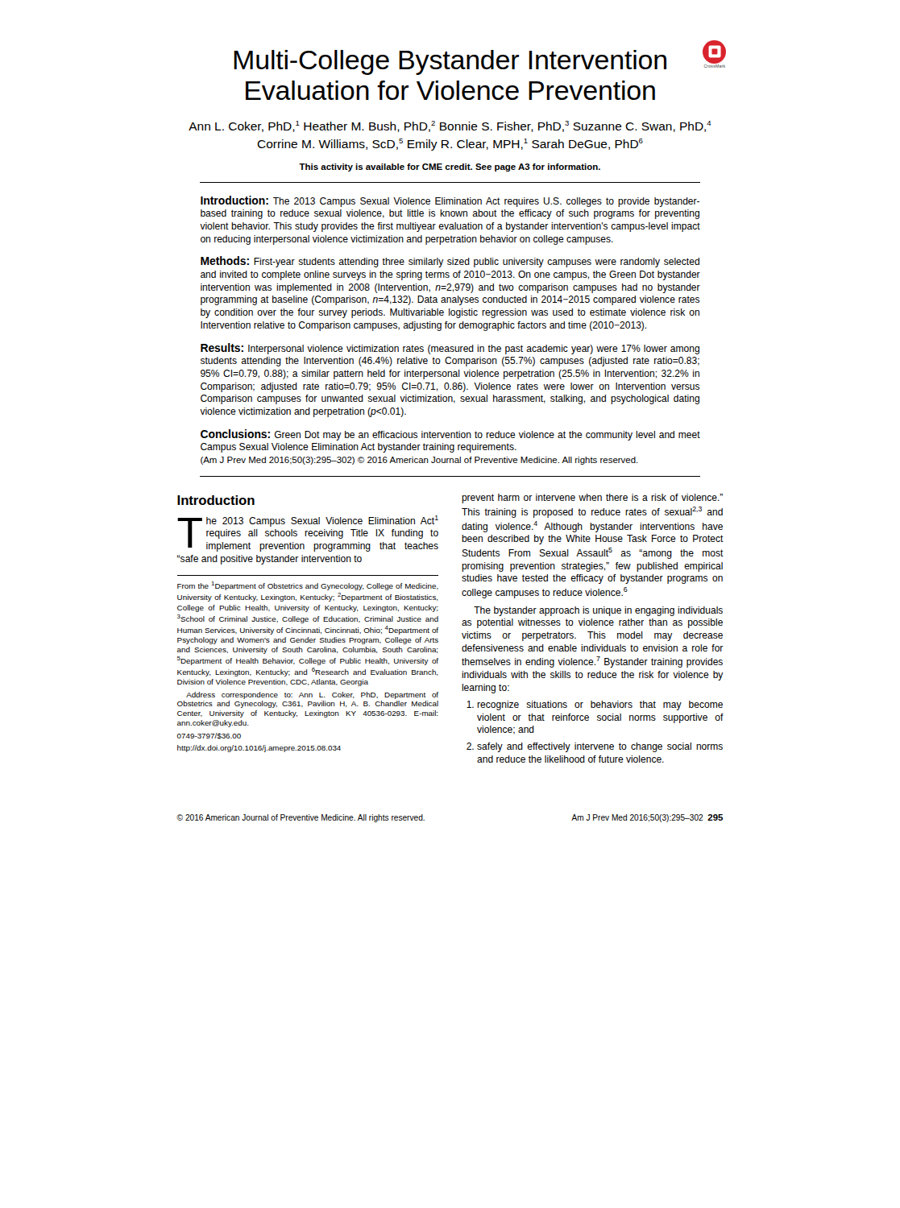CrossMark
Multi-College Bystander Intervention
Evaluation for Violence Prevention
Ann L. Coker, PhD,1 Heather M. Bush, PhD,2 Bonnie S. Fisher, PhD,3 Suzanne C. Swan, PhD,4
Corrine M. Williams, ScD,5 Emily R. Clear, MPH,1 Sarah DeGue, PhD6
This activity is available for CME credit. See page A3 for information.
Introduction: The 2013 Campus Sexual Violence Elimination Act requires U.S. colleges to provide bystander-based training to reduce sexual violence, but little is known about the efficacy of such programs for preventing violent behavior. This study provides the first multiyear evaluation of a bystander intervention's campus-level impact on reducing interpersonal violence victimization and perpetration behavior on college campuses.
Methods: First-year students attending three similarly sized public university campuses were randomly selected and invited to complete online surveys in the spring terms of 2010−2013. On one campus, the Green Dot bystander intervention was implemented in 2008 (Intervention, n=2,979) and two comparison campuses had no bystander programming at baseline (Comparison, n=4,132). Data analyses conducted in 2014−2015 compared violence rates by condition over the four survey periods. Multivariable logistic regression was used to estimate violence risk on Intervention relative to Comparison campuses, adjusting for demographic factors and time (2010−2013).
Results: Interpersonal violence victimization rates (measured in the past academic year) were 17% lower among students attending the Intervention (46.4%) relative to Comparison (55.7%) campuses (adjusted rate ratio=0.83; 95% CI=0.79, 0.88); a similar pattern held for interpersonal violence perpetration (25.5% in Intervention; 32.2% in Comparison; adjusted rate ratio=0.79; 95% CI=0.71, 0.86). Violence rates were lower on Intervention versus Comparison campuses for unwanted sexual victimization, sexual harassment, stalking, and psychological dating violence victimization and perpetration (p<0.01).
Conclusions: Green Dot may be an efficacious intervention to reduce violence at the community level and meet Campus Sexual Violence Elimination Act bystander training requirements.
(Am J Prev Med 2016;50(3):295–302) © 2016 American Journal of Preventive Medicine. All rights reserved.
Introduction
The 2013 Campus Sexual Violence Elimination Act1 requires all schools receiving Title IX funding to implement prevention programming that teaches “safe and positive bystander intervention to
From the 1Department of Obstetrics and Gynecology, College of Medicine, University of Kentucky, Lexington, Kentucky; 2Department of Biostatistics, College of Public Health, University of Kentucky, Lexington, Kentucky; 3School of Criminal Justice, College of Education, Criminal Justice and Human Services, University of Cincinnati, Cincinnati, Ohio; 4Department of Psychology and Women's and Gender Studies Program, College of Arts and Sciences, University of South Carolina, Columbia, South Carolina; 5Department of Health Behavior, College of Public Health, University of Kentucky, Lexington, Kentucky; and 6Research and Evaluation Branch, Division of Violence Prevention, CDC, Atlanta, Georgia
Address correspondence to: Ann L. Coker, PhD, Department of Obstetrics and Gynecology, C361, Pavilion H, A. B. Chandler Medical Center, University of Kentucky, Lexington KY 40536-0293. E-mail: ann.coker@uky.edu.
0749-3797/$36.00
http://dx.doi.org/10.1016/j.amepre.2015.08.034
prevent harm or intervene when there is a risk of violence.” This training is proposed to reduce rates of sexual2,3 and dating violence.4 Although bystander interventions have been described by the White House Task Force to Protect Students From Sexual Assault5 as “among the most promising prevention strategies,” few published empirical studies have tested the efficacy of bystander programs on college campuses to reduce violence.6
The bystander approach is unique in engaging individuals as potential witnesses to violence rather than as possible victims or perpetrators. This model may decrease defensiveness and enable individuals to envision a role for themselves in ending violence.7 Bystander training provides individuals with the skills to reduce the risk for violence by learning to:
recognize situations or behaviors that may become violent or that reinforce social norms supportive of violence; and
safely and effectively intervene to change social norms and reduce the likelihood of future violence.
© 2016 American Journal of Preventive Medicine. All rights reserved.
Am J Prev Med 2016;50(3):295–302 295